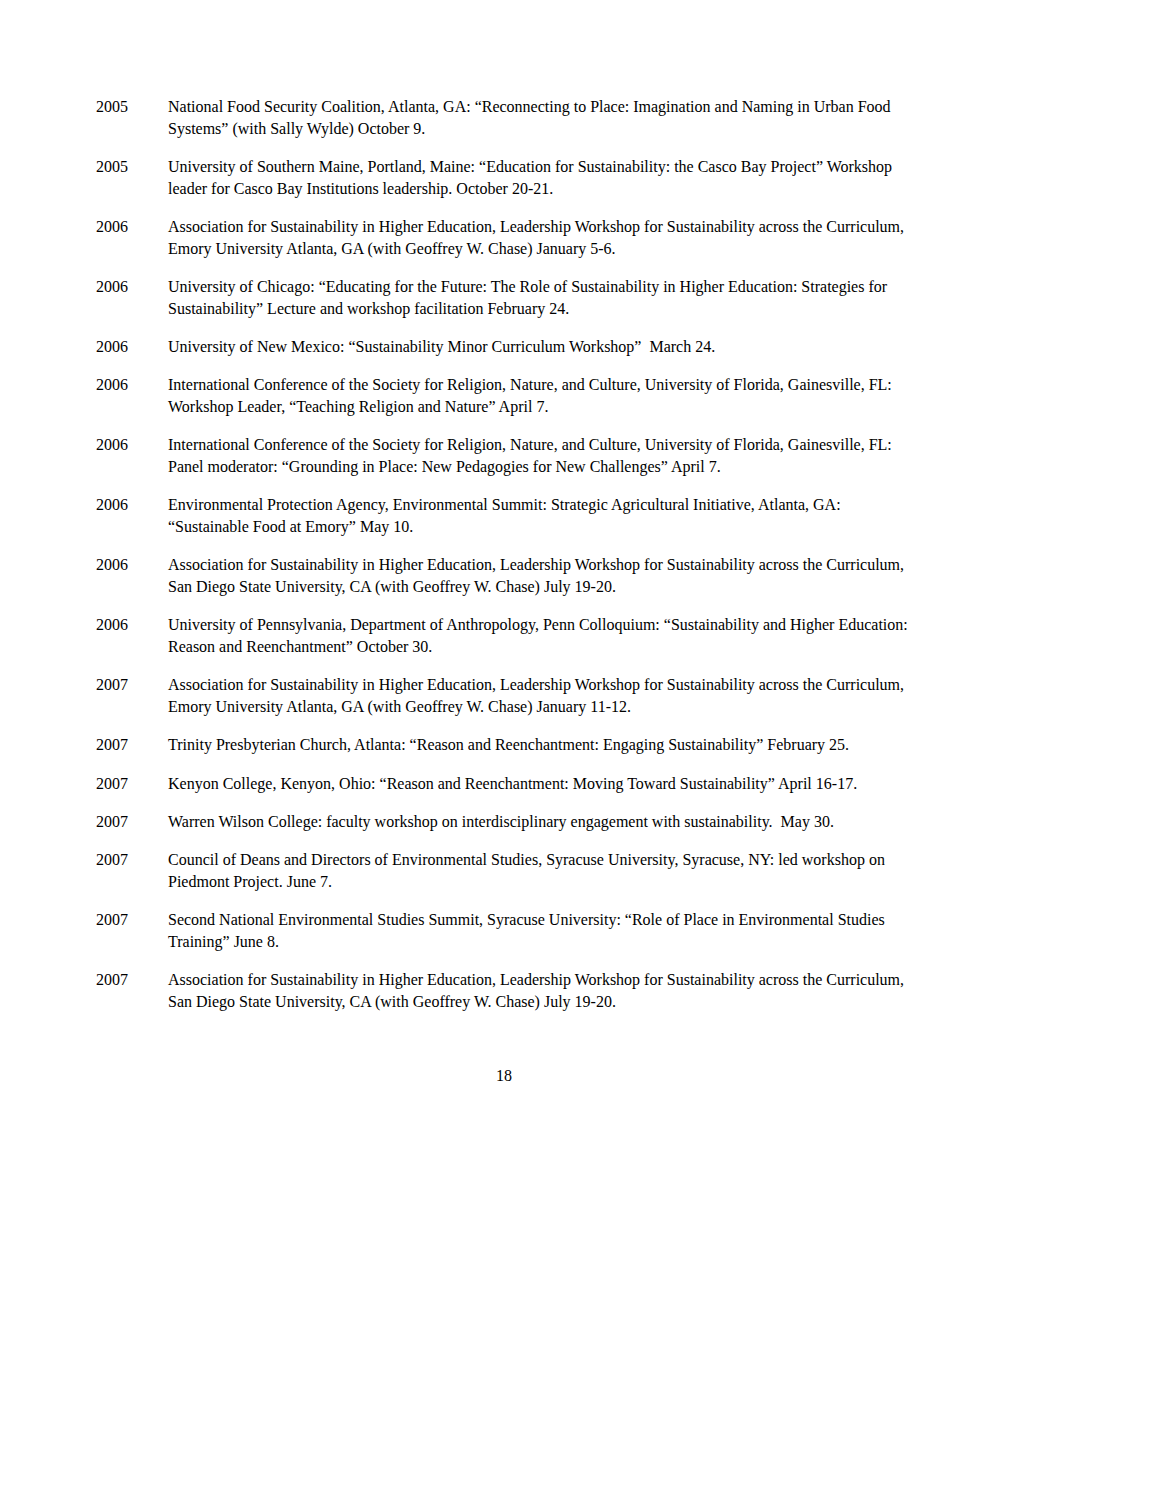| 2005 | National Food Security Coalition, Atlanta, GA: “Reconnecting to Place: Imagination and Naming in Urban Food Systems” (with Sally Wylde) October 9. |
| 2005 | University of Southern Maine, Portland, Maine: “Education for Sustainability: the Casco Bay Project” Workshop leader for Casco Bay Institutions leadership. October 20-21. |
| 2006 | Association for Sustainability in Higher Education, Leadership Workshop for Sustainability across the Curriculum, Emory University Atlanta, GA (with Geoffrey W. Chase) January 5-6. |
| 2006 | University of Chicago: “Educating for the Future: The Role of Sustainability in Higher Education: Strategies for Sustainability” Lecture and workshop facilitation February 24. |
| 2006 | University of New Mexico: “Sustainability Minor Curriculum Workshop” March 24. |
| 2006 | International Conference of the Society for Religion, Nature, and Culture, University of Florida, Gainesville, FL: Workshop Leader, “Teaching Religion and Nature” April 7. |
| 2006 | International Conference of the Society for Religion, Nature, and Culture, University of Florida, Gainesville, FL: Panel moderator: “Grounding in Place: New Pedagogies for New Challenges” April 7. |
| 2006 | Environmental Protection Agency, Environmental Summit: Strategic Agricultural Initiative, Atlanta, GA: “Sustainable Food at Emory” May 10. |
| 2006 | Association for Sustainability in Higher Education, Leadership Workshop for Sustainability across the Curriculum, San Diego State University, CA (with Geoffrey W. Chase) July 19-20. |
| 2006 | University of Pennsylvania, Department of Anthropology, Penn Colloquium: “Sustainability and Higher Education: Reason and Reenchantment” October 30. |
| 2007 | Association for Sustainability in Higher Education, Leadership Workshop for Sustainability across the Curriculum, Emory University Atlanta, GA (with Geoffrey W. Chase) January 11-12. |
| 2007 | Trinity Presbyterian Church, Atlanta: “Reason and Reenchantment: Engaging Sustainability” February 25. |
| 2007 | Kenyon College, Kenyon, Ohio: “Reason and Reenchantment: Moving Toward Sustainability” April 16-17. |
| 2007 | Warren Wilson College: faculty workshop on interdisciplinary engagement with sustainability. May 30. |
| 2007 | Council of Deans and Directors of Environmental Studies, Syracuse University, Syracuse, NY: led workshop on Piedmont Project. June 7. |
| 2007 | Second National Environmental Studies Summit, Syracuse University: “Role of Place in Environmental Studies Training” June 8. |
| 2007 | Association for Sustainability in Higher Education, Leadership Workshop for Sustainability across the Curriculum, San Diego State University, CA (with Geoffrey W. Chase) July 19-20. |
18